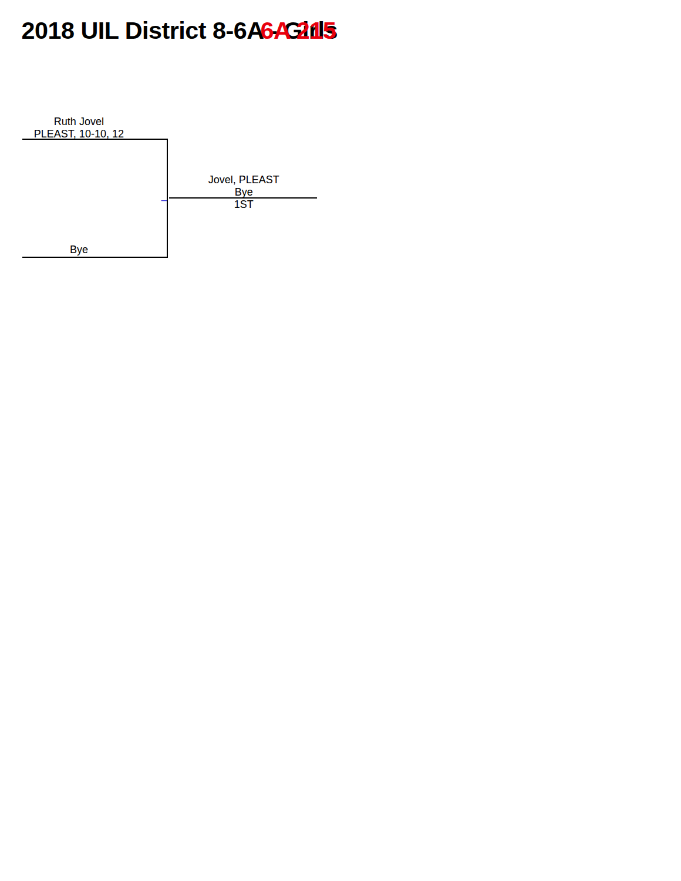2018 UIL District 8-6A - Girls
6A 215
Ruth Jovel
PLEAST, 10-10, 12
Bye
–
Jovel, PLEAST
Bye
1ST